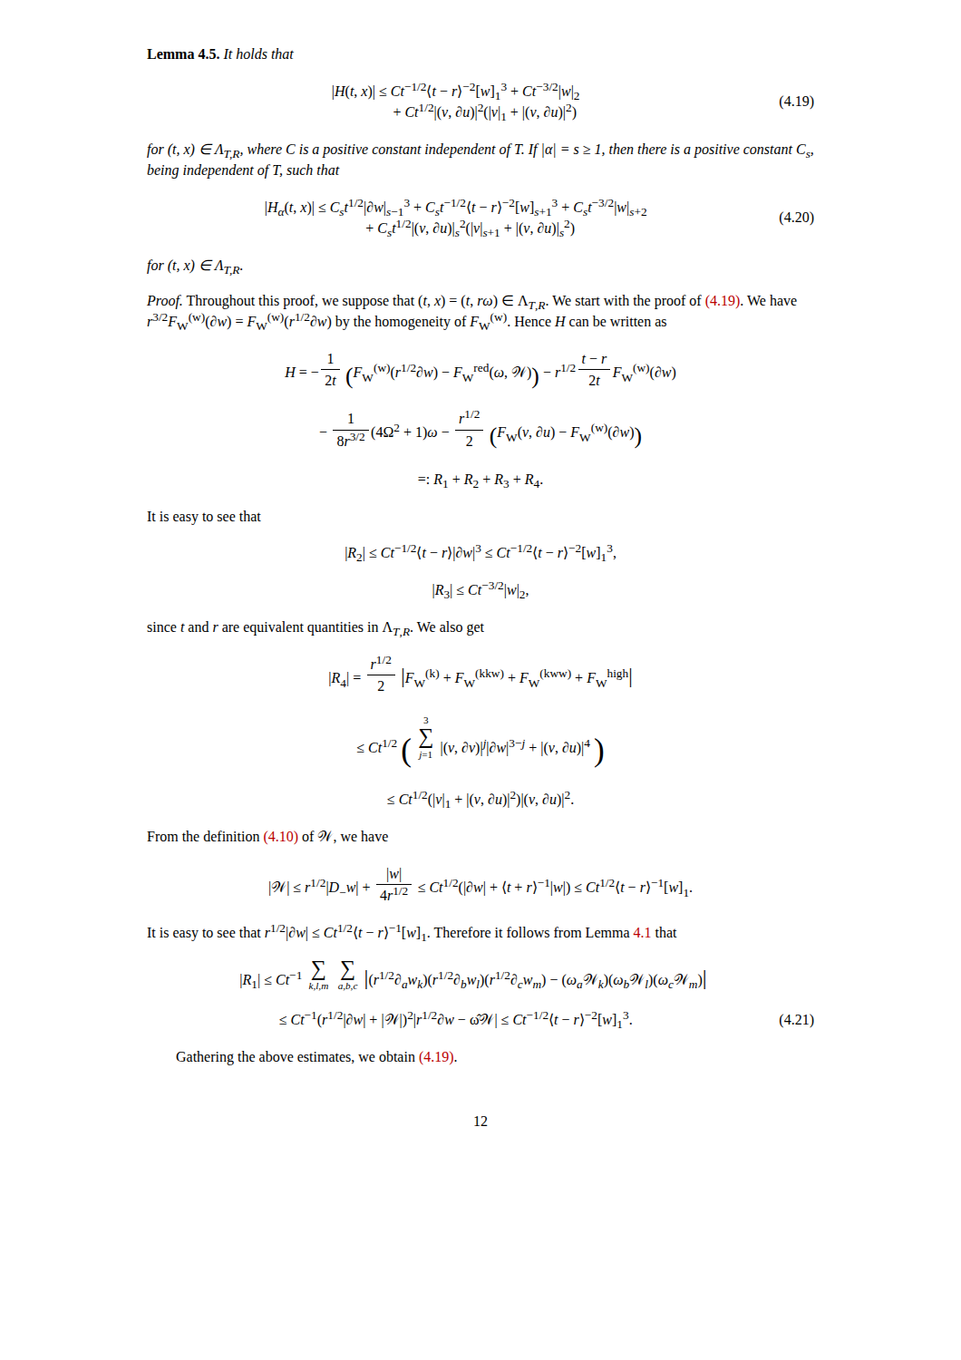Lemma 4.5. It holds that
|H(t, x)| ≤ Ct−1/2⟨t − r⟩−2[w]13 + Ct−3/2|w|2
+ Ct1/2|(v, ∂u)|2(|v|1 + |(v, ∂u)|2)
(4.19)
for (t, x) ∈ ΛT,R, where C is a positive constant independent of T. If |α| = s ≥ 1, then there is a positive constant Cs, being independent of T, such that
|Hα(t, x)| ≤ Cst1/2|∂w|s−13 + Cst−1/2⟨t − r⟩−2[w]s+13 + Cst−3/2|w|s+2
+ Cst1/2|(v, ∂u)|s2(|v|s+1 + |(v, ∂u)|s2)
(4.20)
for (t, x) ∈ ΛT,R.
Proof. Throughout this proof, we suppose that (t, x) = (t, rω) ∈ ΛT,R. We start with the proof of (4.19). We have r3/2FW(w)(∂w) = FW(w)(r1/2∂w) by the homogeneity of FW(w). Hence H can be written as
H = −12t (FW(w)(r1/2∂w) − FWred(ω, 𝒲)) − r1/2t − r 2t FW(w)(∂w)
− 18r3/2(4Ω2 + 1)ω − r1/22 (FW(v, ∂u) − FW(w)(∂w))
=: R1 + R2 + R3 + R4.
It is easy to see that
|R2| ≤ Ct−1/2⟨t − r⟩|∂w|3 ≤ Ct−1/2⟨t − r⟩−2[w]13,
|R3| ≤ Ct−3/2|w|2,
since t and r are equivalent quantities in ΛT,R. We also get
|R4| = r1/22 |FW(k) + FW(kkw) + FW(kww) + FWhigh|
≤ Ct1/2 ( 3∑j=1 |(v, ∂v)|j|∂w|3−j + |(v, ∂u)|4 )
≤ Ct1/2(|v|1 + |(v, ∂u)|2)|(v, ∂u)|2.
From the definition (4.10) of 𝒲, we have
|𝒲| ≤ r1/2|D−w| + |w|4r1/2 ≤ Ct1/2(|∂w| + ⟨t + r⟩−1|w|) ≤ Ct1/2⟨t − r⟩−1[w]1.
It is easy to see that r1/2|∂w| ≤ Ct1/2⟨t − r⟩−1[w]1. Therefore it follows from Lemma 4.1 that
|R1| ≤ Ct−1 ∑k,l,m ∑a,b,c |(r1/2∂awk)(r1/2∂bwl)(r1/2∂cwm) − (ωa 𝒲k)(ωb 𝒲l)(ωc 𝒲m)|
≤ Ct−1(r1/2|∂w| + |𝒲|)2|r1/2∂w − ω̂𝒲| ≤ Ct−1/2⟨t − r⟩−2[w]13.
(4.21)
Gathering the above estimates, we obtain (4.19).
12